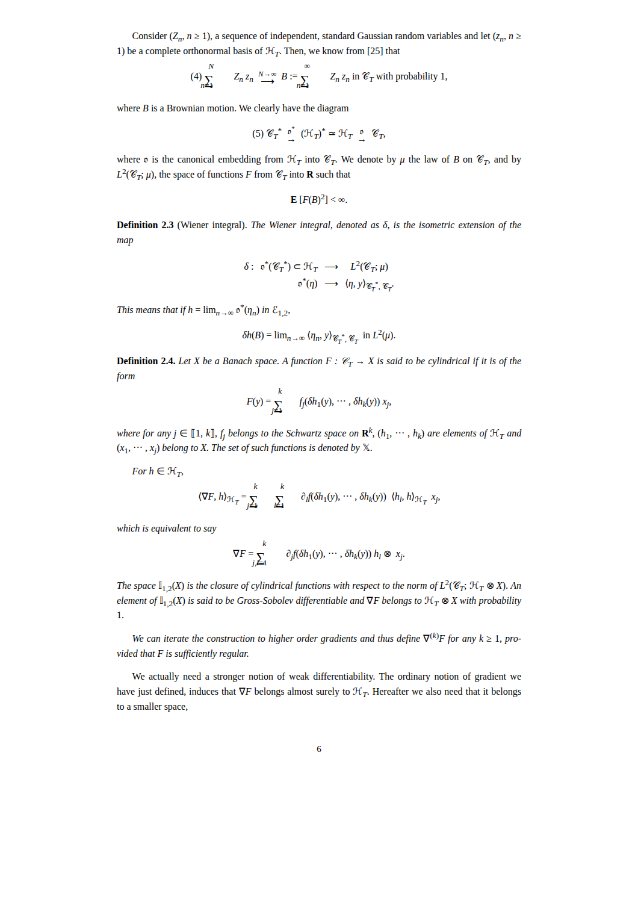Consider (Zn, n ≥ 1), a sequence of independent, standard Gaussian random variables and let (zn, n ≥ 1) be a complete orthonormal basis of ℋT. Then, we know from [25] that
(4) ∑n=1N Zn zn N→∞⟶ B := ∑n=1∞ Zn zn in 𝒞T with probability 1,
where B is a Brownian motion. We clearly have the diagram
(5) 𝒞T* 𝔬*→ (ℋT)* ≃ ℋT 𝔬→ 𝒞T,
where 𝔬 is the canonical embedding from ℋT into 𝒞T. We denote by μ the law of B on 𝒞T, and by L2(𝒞T; μ), the space of functions F from 𝒞T into R such that
E [F(B)2] < ∞.
Definition 2.3 (Wiener integral). The Wiener integral, denoted as δ, is the isometric extension of the map
| δ : | 𝔬 * ( 𝒞 T * ) ⊂ ℋ T | ⟶ | L 2 ( 𝒞 T ; μ ) |
| | 𝔬 * ( η ) | ⟶ | ⟨ η , y ⟩ 𝒞 T * , 𝒞 T . |
This means that if h = limn→∞ 𝔬*(ηn) in ℰ1,2,
δh(B) = limn→∞ ⟨ηn, y⟩𝒞T*, 𝒞T in L2(μ).
Definition 2.4. Let X be a Banach space. A function F : 𝒞T → X is said to be cylindrical if it is of the form
F(y) = ∑j=1k fj(δh1(y), ··· , δhk(y)) xj,
where for any j ∈ ⟦1, k⟧, fj belongs to the Schwartz space on Rk, (h1, ··· , hk) are elements of ℋT and (x1, ··· , xj) belong to X. The set of such functions is denoted by 𝕏.
For h ∈ ℋT,
⟨∇F, h⟩ℋT = ∑j=1k ∑l=1k ∂lf(δh1(y), ··· , δhk(y)) ⟨hl, h⟩ℋT xj,
which is equivalent to say
∇F = ∑j,l=1k ∂jf(δh1(y), ··· , δhk(y)) hl ⊗ xj.
The space 𝕀1,2(X) is the closure of cylindrical functions with respect to the norm of L2(𝒞T; ℋT ⊗ X). An element of 𝕀1,2(X) is said to be Gross-Sobolev differentiable and ∇F belongs to ℋT ⊗ X with probability 1.
We can iterate the construction to higher order gradients and thus define ∇(k)F for any k ≥ 1, provided that F is sufficiently regular.
We actually need a stronger notion of weak differentiability. The ordinary notion of gradient we have just defined, induces that ∇F belongs almost surely to ℋT. Hereafter we also need that it belongs to a smaller space,
6